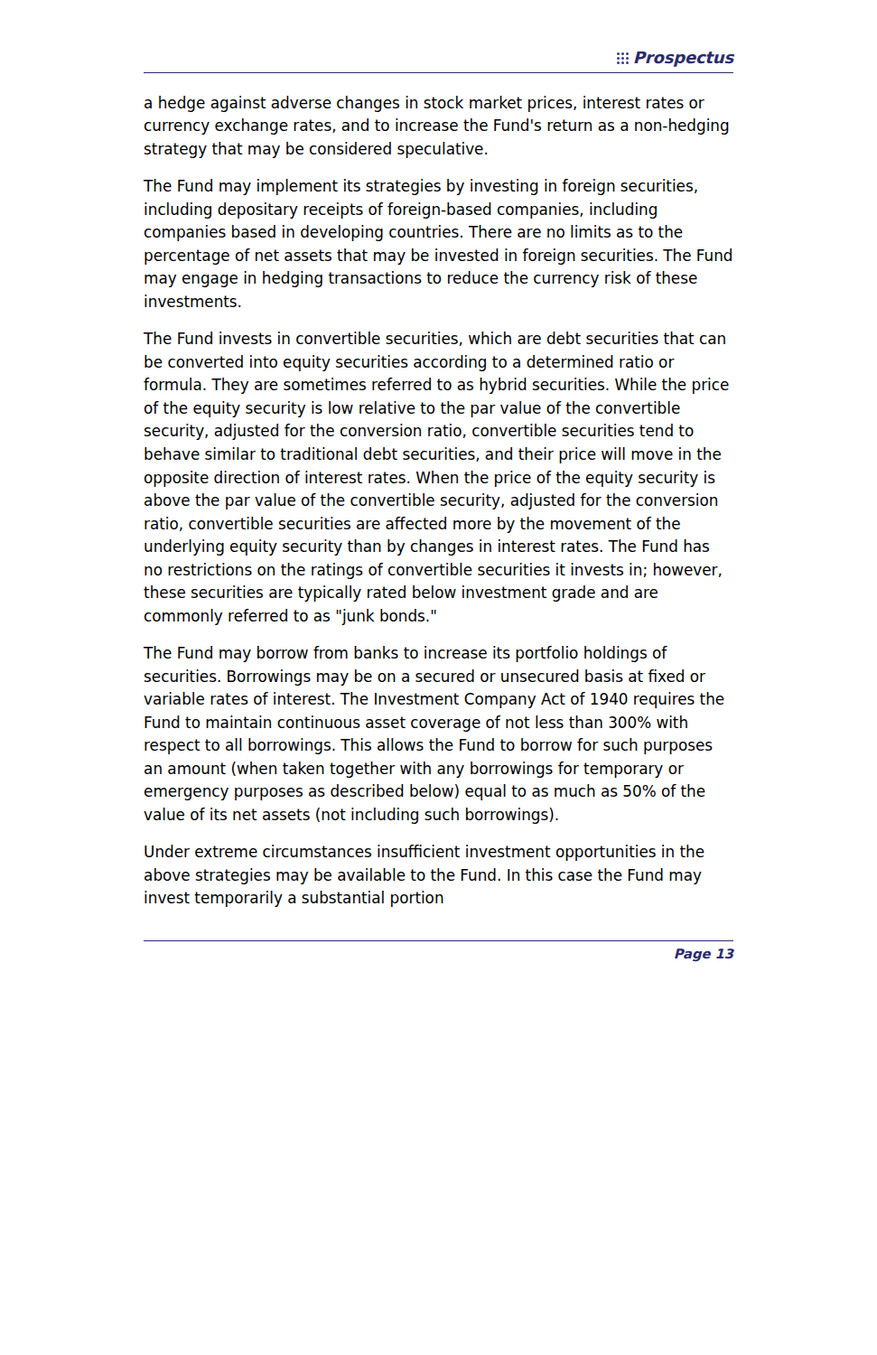Prospectus
a hedge against adverse changes in stock market prices, interest rates or currency exchange rates, and to increase the Fund's return as a non-hedging strategy that may be considered speculative.
The Fund may implement its strategies by investing in foreign securities, including depositary receipts of foreign-based companies, including companies based in developing countries. There are no limits as to the percentage of net assets that may be invested in foreign securities. The Fund may engage in hedging transactions to reduce the currency risk of these investments.
The Fund invests in convertible securities, which are debt securities that can be converted into equity securities according to a determined ratio or formula. They are sometimes referred to as hybrid securities. While the price of the equity security is low relative to the par value of the convertible security, adjusted for the conversion ratio, convertible securities tend to behave similar to traditional debt securities, and their price will move in the opposite direction of interest rates. When the price of the equity security is above the par value of the convertible security, adjusted for the conversion ratio, convertible securities are affected more by the movement of the underlying equity security than by changes in interest rates. The Fund has no restrictions on the ratings of convertible securities it invests in; however, these securities are typically rated below investment grade and are commonly referred to as "junk bonds."
The Fund may borrow from banks to increase its portfolio holdings of securities. Borrowings may be on a secured or unsecured basis at fixed or variable rates of interest. The Investment Company Act of 1940 requires the Fund to maintain continuous asset coverage of not less than 300% with respect to all borrowings. This allows the Fund to borrow for such purposes an amount (when taken together with any borrowings for temporary or emergency purposes as described below) equal to as much as 50% of the value of its net assets (not including such borrowings).
Under extreme circumstances insufficient investment opportunities in the above strategies may be available to the Fund. In this case the Fund may invest temporarily a substantial portion
Page 13